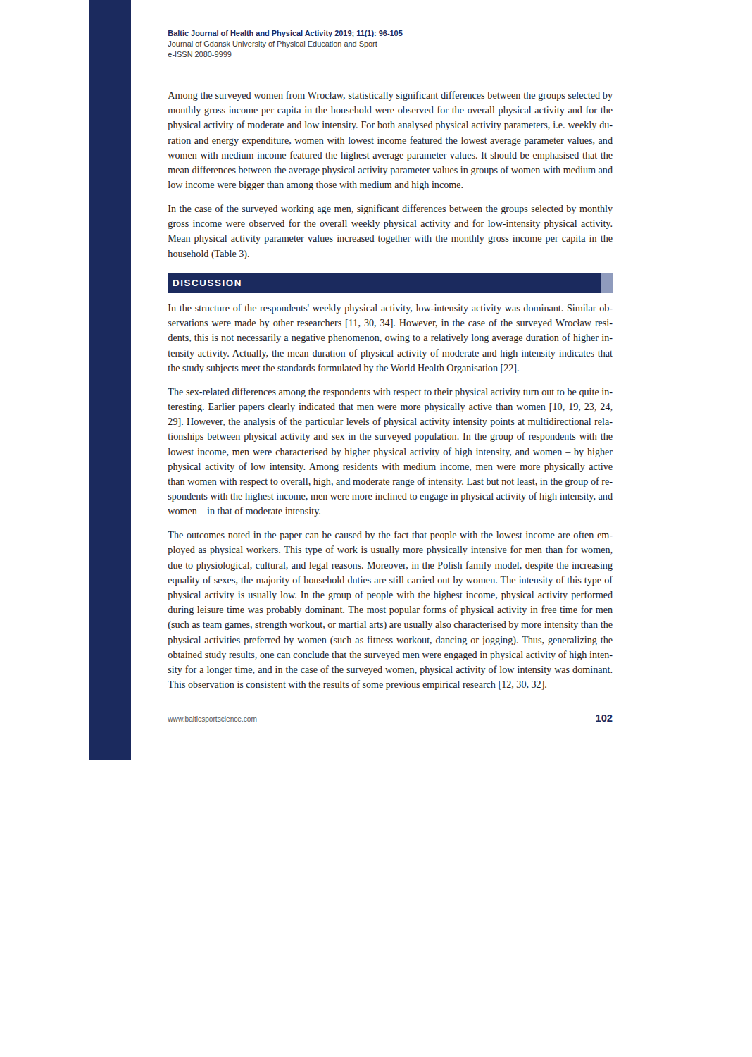Baltic Journal of Health and Physical Activity 2019; 11(1): 96-105
Journal of Gdansk University of Physical Education and Sport
e-ISSN 2080-9999
Among the surveyed women from Wrocław, statistically significant differences between the groups selected by monthly gross income per capita in the household were observed for the overall physical activity and for the physical activity of moderate and low intensity. For both analysed physical activity parameters, i.e. weekly duration and energy expenditure, women with lowest income featured the lowest average parameter values, and women with medium income featured the highest average parameter values. It should be emphasised that the mean differences between the average physical activity parameter values in groups of women with medium and low income were bigger than among those with medium and high income.
In the case of the surveyed working age men, significant differences between the groups selected by monthly gross income were observed for the overall weekly physical activity and for low-intensity physical activity. Mean physical activity parameter values increased together with the monthly gross income per capita in the household (Table 3).
Discussion
In the structure of the respondents' weekly physical activity, low-intensity activity was dominant. Similar observations were made by other researchers [11, 30, 34]. However, in the case of the surveyed Wrocław residents, this is not necessarily a negative phenomenon, owing to a relatively long average duration of higher intensity activity. Actually, the mean duration of physical activity of moderate and high intensity indicates that the study subjects meet the standards formulated by the World Health Organisation [22].
The sex-related differences among the respondents with respect to their physical activity turn out to be quite interesting. Earlier papers clearly indicated that men were more physically active than women [10, 19, 23, 24, 29]. However, the analysis of the particular levels of physical activity intensity points at multidirectional relationships between physical activity and sex in the surveyed population. In the group of respondents with the lowest income, men were characterised by higher physical activity of high intensity, and women – by higher physical activity of low intensity. Among residents with medium income, men were more physically active than women with respect to overall, high, and moderate range of intensity. Last but not least, in the group of respondents with the highest income, men were more inclined to engage in physical activity of high intensity, and women – in that of moderate intensity.
The outcomes noted in the paper can be caused by the fact that people with the lowest income are often employed as physical workers. This type of work is usually more physically intensive for men than for women, due to physiological, cultural, and legal reasons. Moreover, in the Polish family model, despite the increasing equality of sexes, the majority of household duties are still carried out by women. The intensity of this type of physical activity is usually low. In the group of people with the highest income, physical activity performed during leisure time was probably dominant. The most popular forms of physical activity in free time for men (such as team games, strength workout, or martial arts) are usually also characterised by more intensity than the physical activities preferred by women (such as fitness workout, dancing or jogging). Thus, generalizing the obtained study results, one can conclude that the surveyed men were engaged in physical activity of high intensity for a longer time, and in the case of the surveyed women, physical activity of low intensity was dominant. This observation is consistent with the results of some previous empirical research [12, 30, 32].
www.balticsportscience.com 102